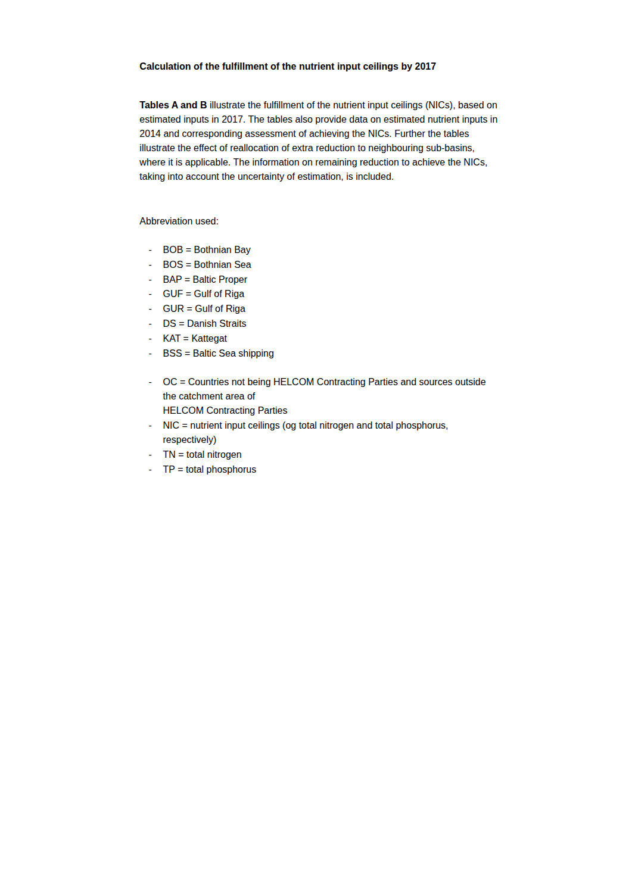Calculation of the fulfillment of the nutrient input ceilings by 2017
Tables A and B illustrate the fulfillment of the nutrient input ceilings (NICs), based on estimated inputs in 2017. The tables also provide data on estimated nutrient inputs in 2014 and corresponding assessment of achieving the NICs. Further the tables illustrate the effect of reallocation of extra reduction to neighbouring sub-basins, where it is applicable. The information on remaining reduction to achieve the NICs, taking into account the uncertainty of estimation, is included.
Abbreviation used:
BOB = Bothnian Bay
BOS = Bothnian Sea
BAP = Baltic Proper
GUF = Gulf of Riga
GUR = Gulf of Riga
DS = Danish Straits
KAT = Kattegat
BSS = Baltic Sea shipping
OC = Countries not being HELCOM Contracting Parties and sources outside the catchment area of HELCOM Contracting Parties
NIC = nutrient input ceilings (og total nitrogen and total phosphorus, respectively)
TN = total nitrogen
TP = total phosphorus